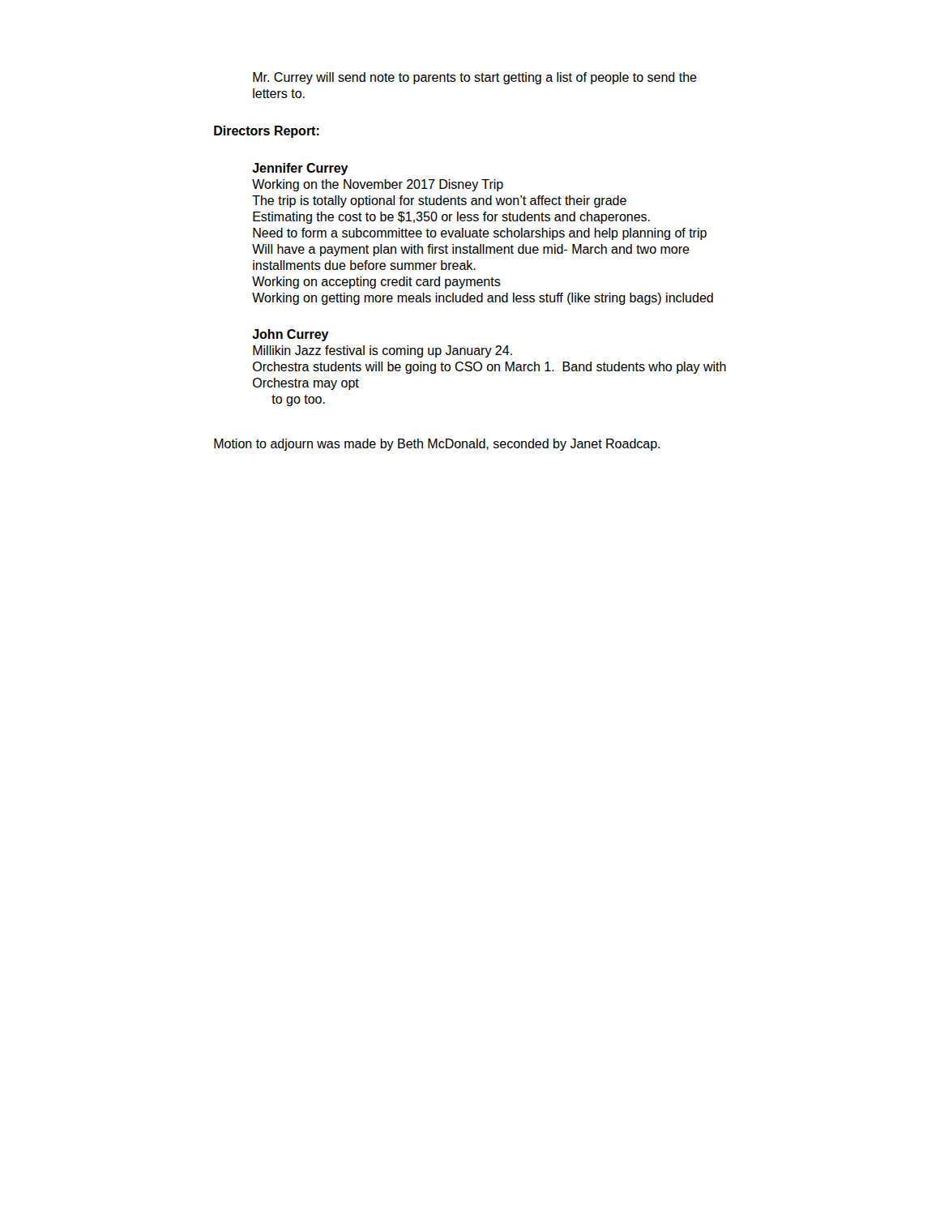Mr. Currey will send note to parents to start getting a list of people to send the letters to.
Directors Report:
Jennifer Currey
Working on the November 2017 Disney Trip
The trip is totally optional for students and won’t affect their grade
Estimating the cost to be $1,350 or less for students and chaperones.
Need to form a subcommittee to evaluate scholarships and help planning of trip
Will have a payment plan with first installment due mid- March and two more installments due before summer break.
Working on accepting credit card payments
Working on getting more meals included and less stuff (like string bags) included
John Currey
Millikin Jazz festival is coming up January 24.
Orchestra students will be going to CSO on March 1. Band students who play with Orchestra may opt
to go too.
Motion to adjourn was made by Beth McDonald, seconded by Janet Roadcap.